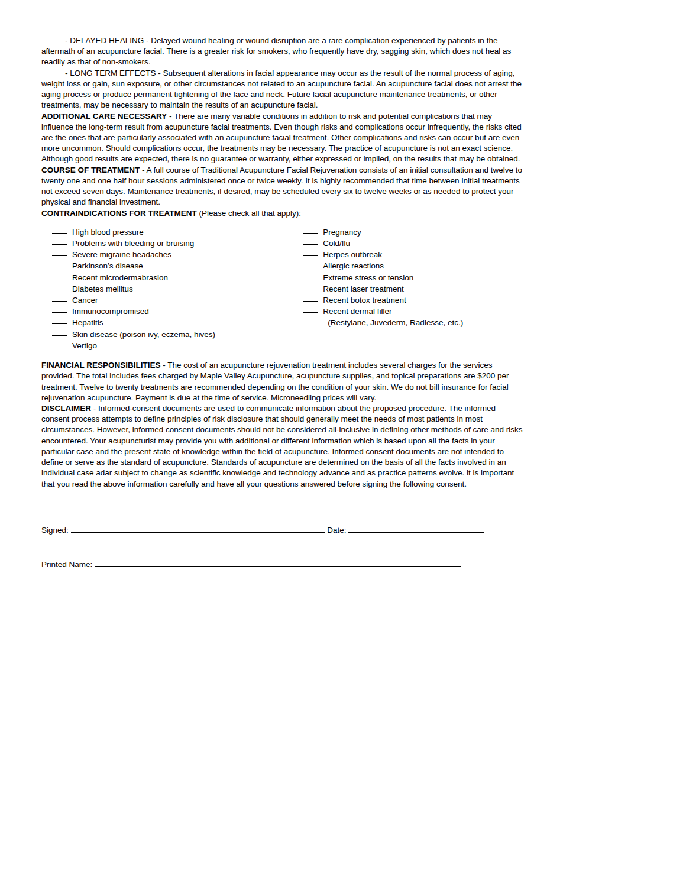- DELAYED HEALING - Delayed wound healing or wound disruption are a rare complication experienced by patients in the aftermath of an acupuncture facial. There is a greater risk for smokers, who frequently have dry, sagging skin, which does not heal as readily as that of non-smokers.
- LONG TERM EFFECTS - Subsequent alterations in facial appearance may occur as the result of the normal process of aging, weight loss or gain, sun exposure, or other circumstances not related to an acupuncture facial. An acupuncture facial does not arrest the aging process or produce permanent tightening of the face and neck. Future facial acupuncture maintenance treatments, or other treatments, may be necessary to maintain the results of an acupuncture facial.
ADDITIONAL CARE NECESSARY - There are many variable conditions in addition to risk and potential complications that may influence the long-term result from acupuncture facial treatments. Even though risks and complications occur infrequently, the risks cited are the ones that are particularly associated with an acupuncture facial treatment. Other complications and risks can occur but are even more uncommon. Should complications occur, the treatments may be necessary. The practice of acupuncture is not an exact science. Although good results are expected, there is no guarantee or warranty, either expressed or implied, on the results that may be obtained.
COURSE OF TREATMENT - A full course of Traditional Acupuncture Facial Rejuvenation consists of an initial consultation and twelve to twenty one and one half hour sessions administered once or twice weekly. It is highly recommended that time between initial treatments not exceed seven days. Maintenance treatments, if desired, may be scheduled every six to twelve weeks or as needed to protect your physical and financial investment.
CONTRAINDICATIONS FOR TREATMENT (Please check all that apply):
High blood pressure
Problems with bleeding or bruising
Severe migraine headaches
Parkinson’s disease
Recent microdermabrasion
Diabetes mellitus
Cancer
Immunocompromised
Hepatitis
Skin disease (poison ivy, eczema, hives)
Vertigo
Pregnancy
Cold/flu
Herpes outbreak
Allergic reactions
Extreme stress or tension
Recent laser treatment
Recent botox treatment
Recent dermal filler
(Restylane, Juvederm, Radiesse, etc.)
FINANCIAL RESPONSIBILITIES - The cost of an acupuncture rejuvenation treatment includes several charges for the services provided. The total includes fees charged by Maple Valley Acupuncture, acupuncture supplies, and topical preparations are $200 per treatment. Twelve to twenty treatments are recommended depending on the condition of your skin. We do not bill insurance for facial rejuvenation acupuncture. Payment is due at the time of service. Microneedling prices will vary.
DISCLAIMER - Informed-consent documents are used to communicate information about the proposed procedure. The informed consent process attempts to define principles of risk disclosure that should generally meet the needs of most patients in most circumstances. However, informed consent documents should not be considered all-inclusive in defining other methods of care and risks encountered. Your acupuncturist may provide you with additional or different information which is based upon all the facts in your particular case and the present state of knowledge within the field of acupuncture. Informed consent documents are not intended to define or serve as the standard of acupuncture. Standards of acupuncture are determined on the basis of all the facts involved in an individual case adar subject to change as scientific knowledge and technology advance and as practice patterns evolve. it is important that you read the above information carefully and have all your questions answered before signing the following consent.
Signed: Date:
Printed Name: